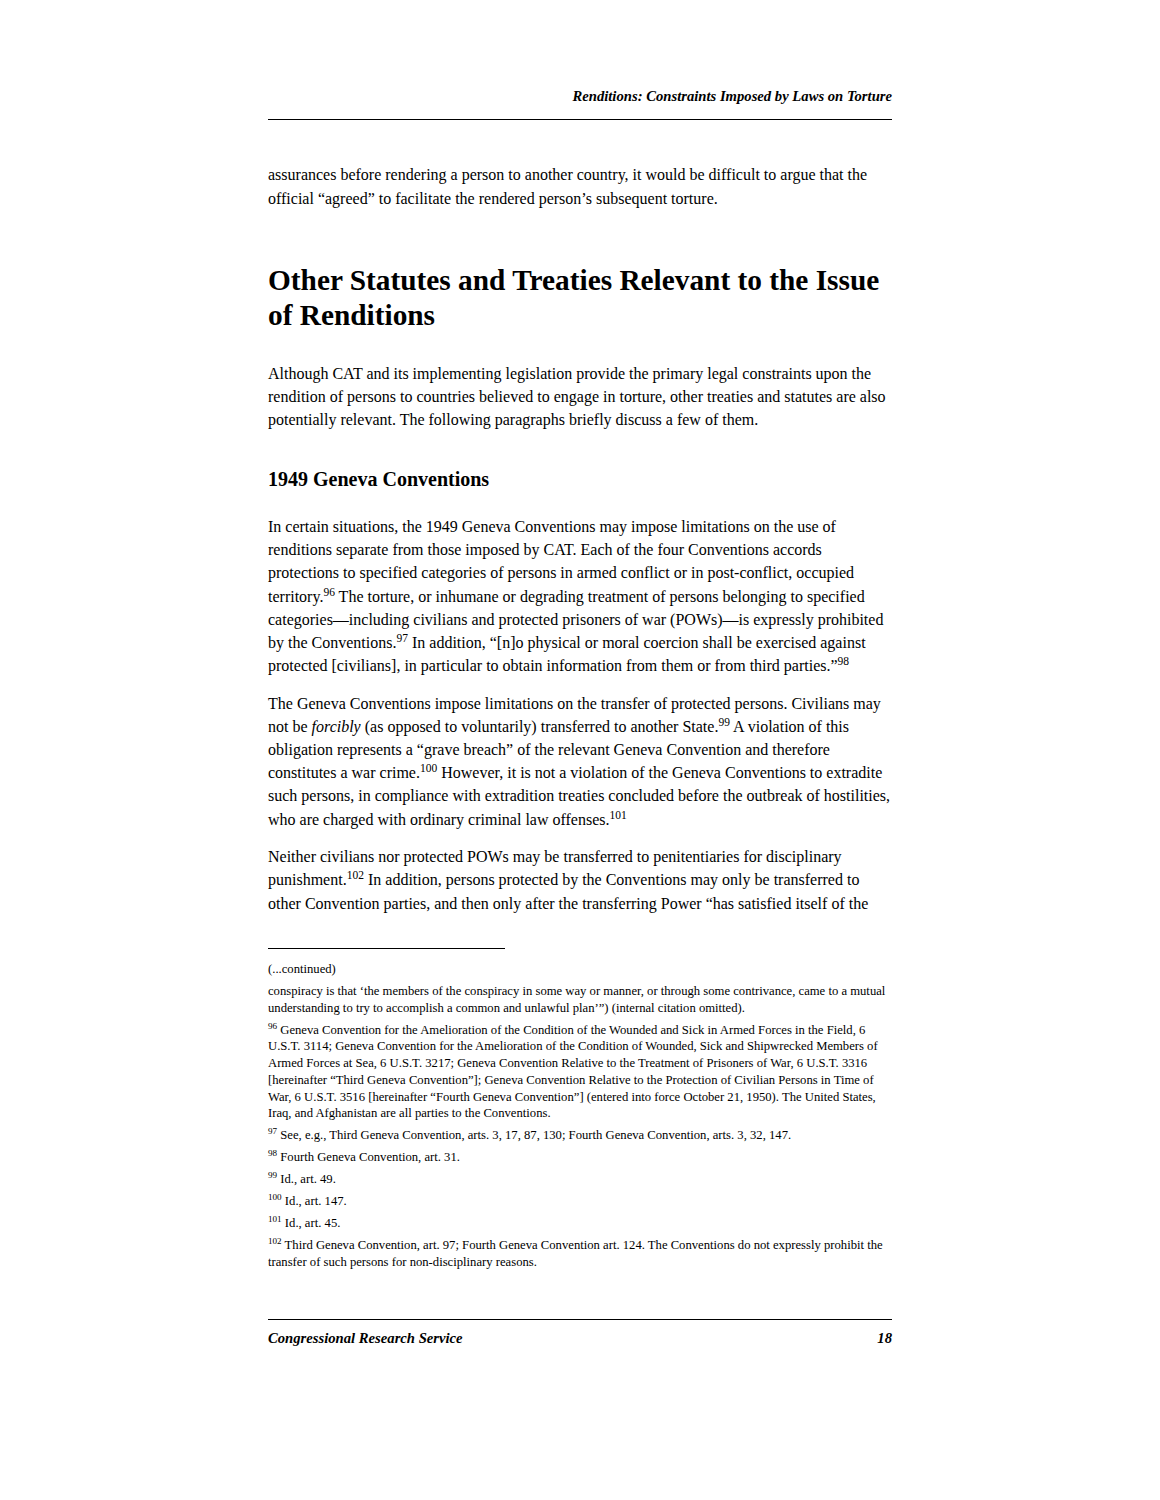Renditions: Constraints Imposed by Laws on Torture
assurances before rendering a person to another country, it would be difficult to argue that the official “agreed” to facilitate the rendered person’s subsequent torture.
Other Statutes and Treaties Relevant to the Issue of Renditions
Although CAT and its implementing legislation provide the primary legal constraints upon the rendition of persons to countries believed to engage in torture, other treaties and statutes are also potentially relevant. The following paragraphs briefly discuss a few of them.
1949 Geneva Conventions
In certain situations, the 1949 Geneva Conventions may impose limitations on the use of renditions separate from those imposed by CAT. Each of the four Conventions accords protections to specified categories of persons in armed conflict or in post-conflict, occupied territory.96 The torture, or inhumane or degrading treatment of persons belonging to specified categories—including civilians and protected prisoners of war (POWs)—is expressly prohibited by the Conventions.97 In addition, “[n]o physical or moral coercion shall be exercised against protected [civilians], in particular to obtain information from them or from third parties.”98
The Geneva Conventions impose limitations on the transfer of protected persons. Civilians may not be forcibly (as opposed to voluntarily) transferred to another State.99 A violation of this obligation represents a “grave breach” of the relevant Geneva Convention and therefore constitutes a war crime.100 However, it is not a violation of the Geneva Conventions to extradite such persons, in compliance with extradition treaties concluded before the outbreak of hostilities, who are charged with ordinary criminal law offenses.101
Neither civilians nor protected POWs may be transferred to penitentiaries for disciplinary punishment.102 In addition, persons protected by the Conventions may only be transferred to other Convention parties, and then only after the transferring Power “has satisfied itself of the
(...continued)
conspiracy is that ‘the members of the conspiracy in some way or manner, or through some contrivance, came to a mutual understanding to try to accomplish a common and unlawful plan’”) (internal citation omitted).
96 Geneva Convention for the Amelioration of the Condition of the Wounded and Sick in Armed Forces in the Field, 6 U.S.T. 3114; Geneva Convention for the Amelioration of the Condition of Wounded, Sick and Shipwrecked Members of Armed Forces at Sea, 6 U.S.T. 3217; Geneva Convention Relative to the Treatment of Prisoners of War, 6 U.S.T. 3316 [hereinafter “Third Geneva Convention”]; Geneva Convention Relative to the Protection of Civilian Persons in Time of War, 6 U.S.T. 3516 [hereinafter “Fourth Geneva Convention”] (entered into force October 21, 1950). The United States, Iraq, and Afghanistan are all parties to the Conventions.
97 See, e.g., Third Geneva Convention, arts. 3, 17, 87, 130; Fourth Geneva Convention, arts. 3, 32, 147.
98 Fourth Geneva Convention, art. 31.
99 Id., art. 49.
100 Id., art. 147.
101 Id., art. 45.
102 Third Geneva Convention, art. 97; Fourth Geneva Convention art. 124. The Conventions do not expressly prohibit the transfer of such persons for non-disciplinary reasons.
Congressional Research Service 18